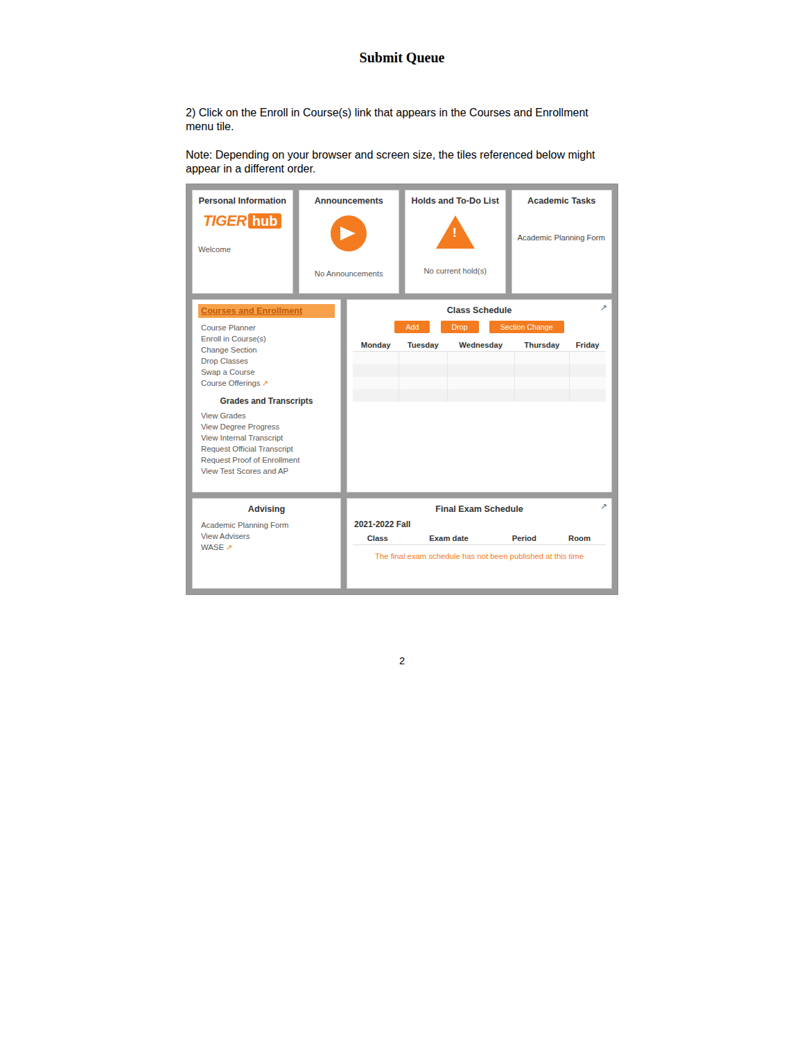Submit Queue
2) Click on the Enroll in Course(s) link that appears in the Courses and Enrollment menu tile.
Note: Depending on your browser and screen size, the tiles referenced below might appear in a different order.
Personal Information
TIGER hub
Welcome
Announcements
No Announcements
Holds and To-Do List
No current hold(s)
Academic Tasks
Academic Planning Form
Courses and Enrollment
Course Planner
Enroll in Course(s)
Change Section
Drop Classes
Swap a Course
Course Offerings
Grades and Transcripts
View Grades
View Degree Progress
View Internal Transcript
Request Official Transcript
Request Proof of Enrollment
View Test Scores and AP
↗
Class Schedule
Add Drop Section Change
| Monday | Tuesday | Wednesday | Thursday | Friday |
| --- | --- | --- | --- | --- |
Advising
Academic Planning Form
View Advisers
WASE
↗
Final Exam Schedule
2021-2022 Fall
| Class | Exam date | Period | Room |
| --- | --- | --- | --- |
The final exam schedule has not been published at this time
2